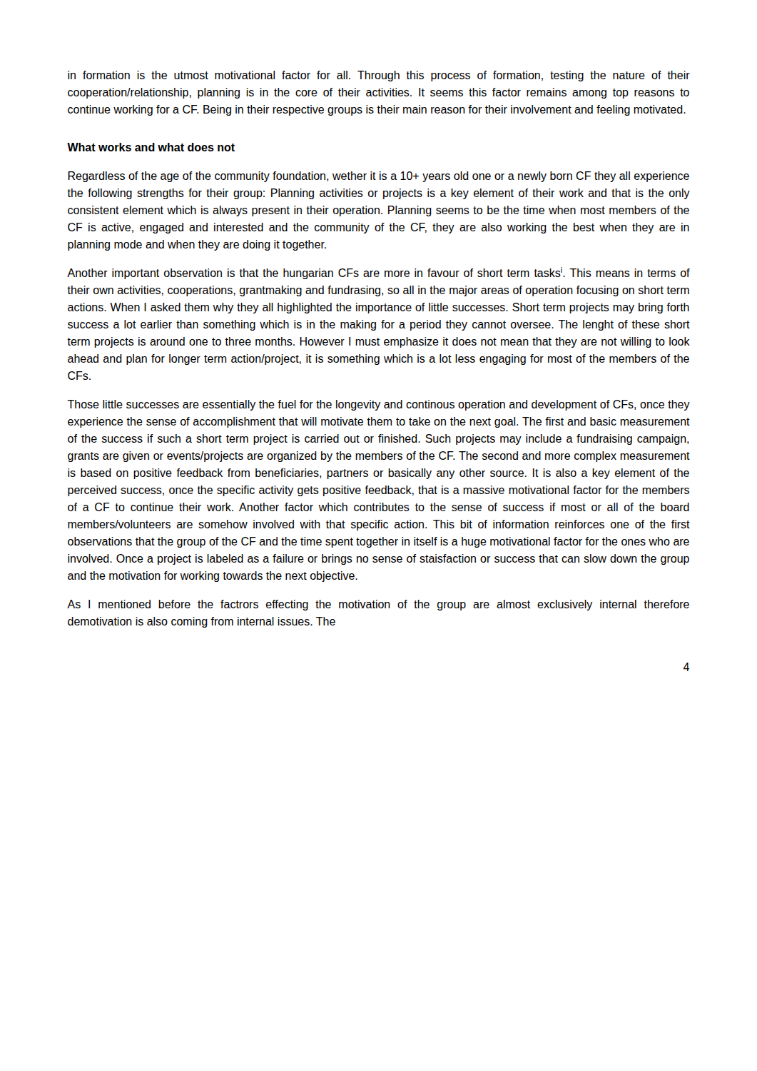in formation is the utmost motivational factor for all. Through this process of formation, testing the nature of their cooperation/relationship, planning is in the core of their activities. It seems this factor remains among top reasons to continue working for a CF. Being in their respective groups is their main reason for their involvement and feeling motivated.
What works and what does not
Regardless of the age of the community foundation, wether it is a 10+ years old one or a newly born CF they all experience the following strengths for their group: Planning activities or projects is a key element of their work and that is the only consistent element which is always present in their operation. Planning seems to be the time when most members of the CF is active, engaged and interested and the community of the CF, they are also working the best when they are in planning mode and when they are doing it together.
Another important observation is that the hungarian CFs are more in favour of short term tasksi. This means in terms of their own activities, cooperations, grantmaking and fundrasing, so all in the major areas of operation focusing on short term actions. When I asked them why they all highlighted the importance of little successes. Short term projects may bring forth success a lot earlier than something which is in the making for a period they cannot oversee. The lenght of these short term projects is around one to three months. However I must emphasize it does not mean that they are not willing to look ahead and plan for longer term action/project, it is something which is a lot less engaging for most of the members of the CFs.
Those little successes are essentially the fuel for the longevity and continous operation and development of CFs, once they experience the sense of accomplishment that will motivate them to take on the next goal. The first and basic measurement of the success if such a short term project is carried out or finished. Such projects may include a fundraising campaign, grants are given or events/projects are organized by the members of the CF. The second and more complex measurement is based on positive feedback from beneficiaries, partners or basically any other source. It is also a key element of the perceived success, once the specific activity gets positive feedback, that is a massive motivational factor for the members of a CF to continue their work. Another factor which contributes to the sense of success if most or all of the board members/volunteers are somehow involved with that specific action. This bit of information reinforces one of the first observations that the group of the CF and the time spent together in itself is a huge motivational factor for the ones who are involved. Once a project is labeled as a failure or brings no sense of staisfaction or success that can slow down the group and the motivation for working towards the next objective.
As I mentioned before the factrors effecting the motivation of the group are almost exclusively internal therefore demotivation is also coming from internal issues. The
4